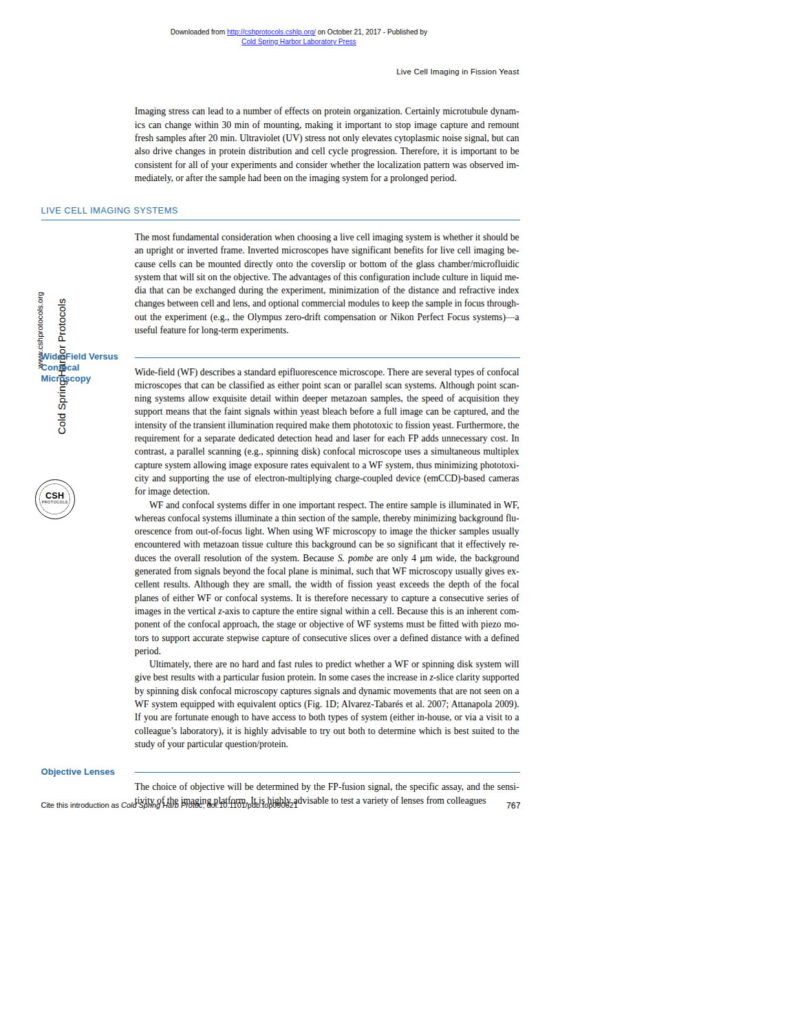Downloaded from http://cshprotocols.cshlp.org/ on October 21, 2017 - Published by
Cold Spring Harbor Laboratory Press
Live Cell Imaging in Fission Yeast
Cold Spring Harbor Protocols
www.cshprotocols.org
CSH
PROTOCOLS
Imaging stress can lead to a number of effects on protein organization. Certainly microtubule dynamics can change within 30 min of mounting, making it important to stop image capture and remount fresh samples after 20 min. Ultraviolet (UV) stress not only elevates cytoplasmic noise signal, but can also drive changes in protein distribution and cell cycle progression. Therefore, it is important to be consistent for all of your experiments and consider whether the localization pattern was observed immediately, or after the sample had been on the imaging system for a prolonged period.
LIVE CELL IMAGING SYSTEMS
The most fundamental consideration when choosing a live cell imaging system is whether it should be an upright or inverted frame. Inverted microscopes have significant benefits for live cell imaging because cells can be mounted directly onto the coverslip or bottom of the glass chamber/microfluidic system that will sit on the objective. The advantages of this configuration include culture in liquid media that can be exchanged during the experiment, minimization of the distance and refractive index changes between cell and lens, and optional commercial modules to keep the sample in focus throughout the experiment (e.g., the Olympus zero-drift compensation or Nikon Perfect Focus systems)—a useful feature for long-term experiments.
Wide-Field Versus Confocal Microscopy
Wide-field (WF) describes a standard epifluorescence microscope. There are several types of confocal microscopes that can be classified as either point scan or parallel scan systems. Although point scanning systems allow exquisite detail within deeper metazoan samples, the speed of acquisition they support means that the faint signals within yeast bleach before a full image can be captured, and the intensity of the transient illumination required make them phototoxic to fission yeast. Furthermore, the requirement for a separate dedicated detection head and laser for each FP adds unnecessary cost. In contrast, a parallel scanning (e.g., spinning disk) confocal microscope uses a simultaneous multiplex capture system allowing image exposure rates equivalent to a WF system, thus minimizing phototoxicity and supporting the use of electron-multiplying charge-coupled device (emCCD)-based cameras for image detection.
WF and confocal systems differ in one important respect. The entire sample is illuminated in WF, whereas confocal systems illuminate a thin section of the sample, thereby minimizing background fluorescence from out-of-focus light. When using WF microscopy to image the thicker samples usually encountered with metazoan tissue culture this background can be so significant that it effectively reduces the overall resolution of the system. Because S. pombe are only 4 µm wide, the background generated from signals beyond the focal plane is minimal, such that WF microscopy usually gives excellent results. Although they are small, the width of fission yeast exceeds the depth of the focal planes of either WF or confocal systems. It is therefore necessary to capture a consecutive series of images in the vertical z-axis to capture the entire signal within a cell. Because this is an inherent component of the confocal approach, the stage or objective of WF systems must be fitted with piezo motors to support accurate stepwise capture of consecutive slices over a defined distance with a defined period.
Ultimately, there are no hard and fast rules to predict whether a WF or spinning disk system will give best results with a particular fusion protein. In some cases the increase in z-slice clarity supported by spinning disk confocal microscopy captures signals and dynamic movements that are not seen on a WF system equipped with equivalent optics (Fig. 1D; Alvarez-Tabarés et al. 2007; Attanapola 2009). If you are fortunate enough to have access to both types of system (either in-house, or via a visit to a colleague’s laboratory), it is highly advisable to try out both to determine which is best suited to the study of your particular question/protein.
Objective Lenses
The choice of objective will be determined by the FP-fusion signal, the specific assay, and the sensitivity of the imaging platform. It is highly advisable to test a variety of lenses from colleagues
Cite this introduction as Cold Spring Harb Protoc; doi:10.1101/pdb.top090621
767